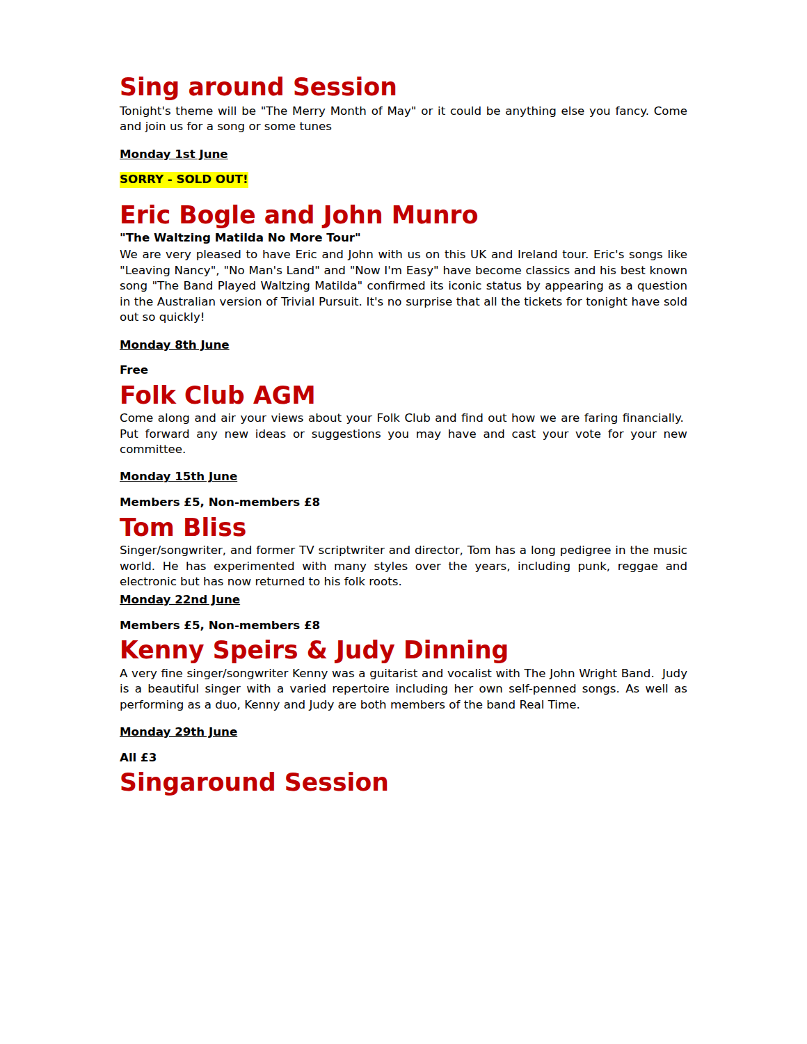Sing around Session
Tonight's theme will be "The Merry Month of May" or it could be anything else you fancy. Come and join us for a song or some tunes
Monday 1st June
SORRY - SOLD OUT!
Eric Bogle and John Munro
"The Waltzing Matilda No More Tour"
We are very pleased to have Eric and John with us on this UK and Ireland tour. Eric's songs like "Leaving Nancy", "No Man's Land" and "Now I'm Easy" have become classics and his best known song "The Band Played Waltzing Matilda" confirmed its iconic status by appearing as a question in the Australian version of Trivial Pursuit. It's no surprise that all the tickets for tonight have sold out so quickly!
Monday 8th June
Free
Folk Club AGM
Come along and air your views about your Folk Club and find out how we are faring financially. Put forward any new ideas or suggestions you may have and cast your vote for your new committee.
Monday 15th June
Members £5, Non-members £8
Tom Bliss
Singer/songwriter, and former TV scriptwriter and director, Tom has a long pedigree in the music world. He has experimented with many styles over the years, including punk, reggae and electronic but has now returned to his folk roots.
Monday 22nd June
Members £5, Non-members £8
Kenny Speirs & Judy Dinning
A very fine singer/songwriter Kenny was a guitarist and vocalist with The John Wright Band. Judy is a beautiful singer with a varied repertoire including her own self-penned songs. As well as performing as a duo, Kenny and Judy are both members of the band Real Time.
Monday 29th June
All £3
Singaround Session